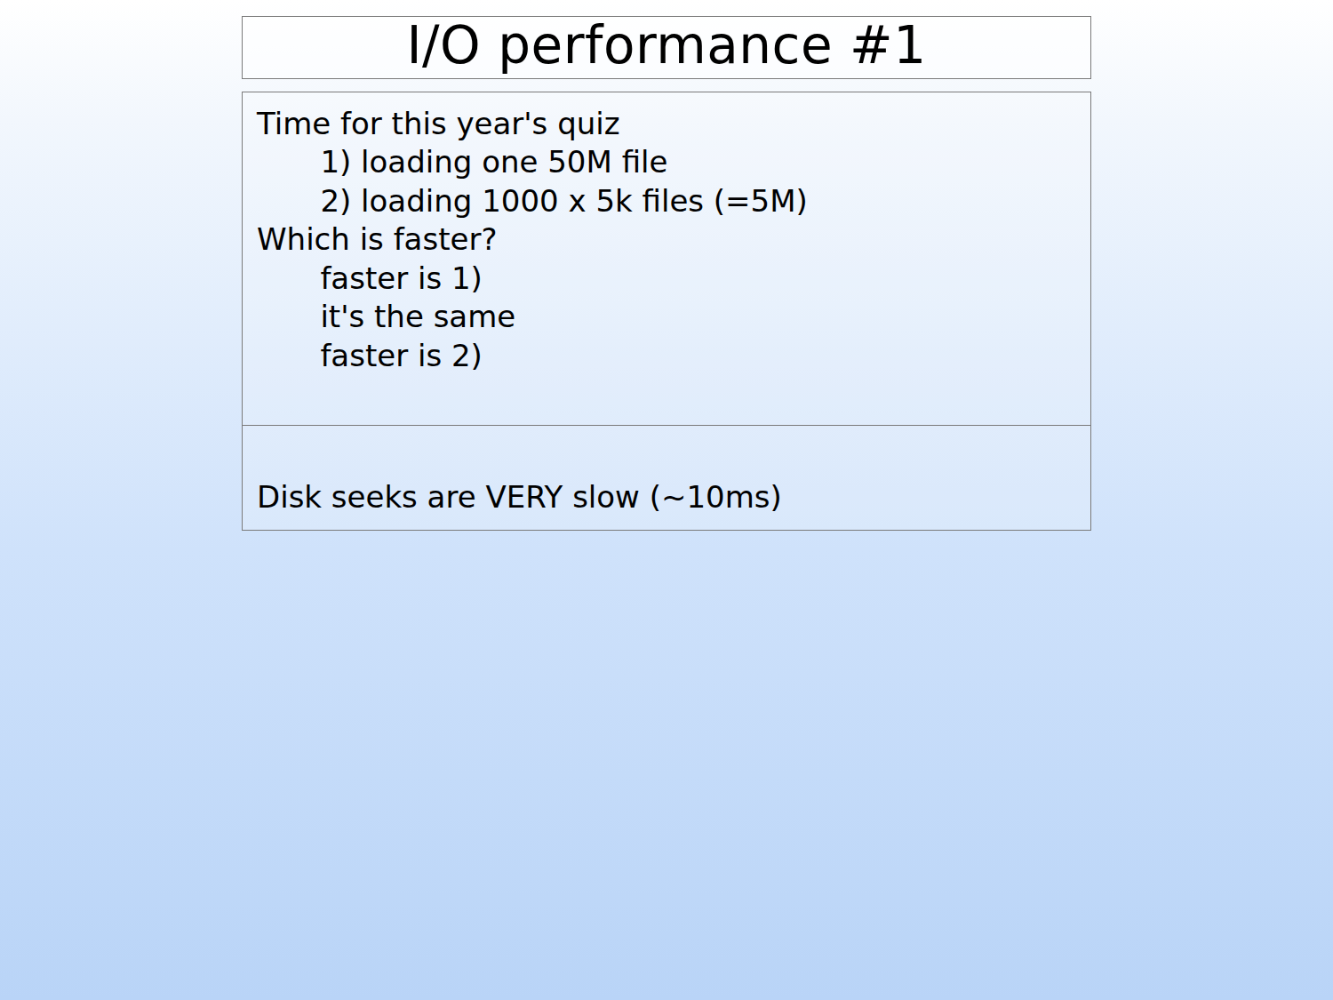I/O performance #1
Time for this year's quiz
1) loading one 50M file
2) loading 1000 x 5k files (=5M)
Which is faster?
faster is 1)
it's the same
faster is 2)
Disk seeks are VERY slow (~10ms)